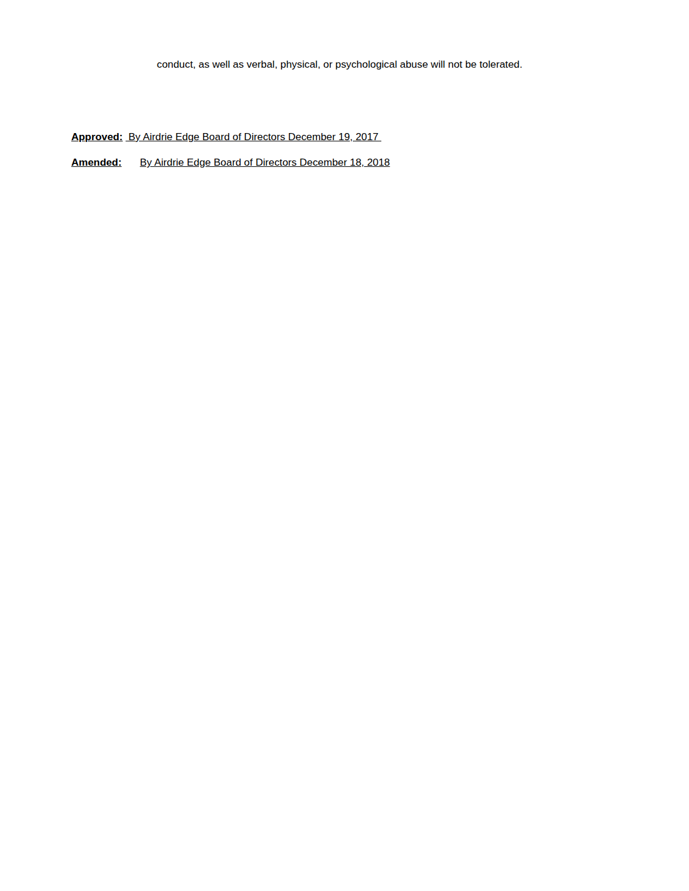conduct, as well as verbal, physical, or psychological abuse will not be tolerated.
Approved: By Airdrie Edge Board of Directors December 19, 2017
Amended: By Airdrie Edge Board of Directors December 18, 2018